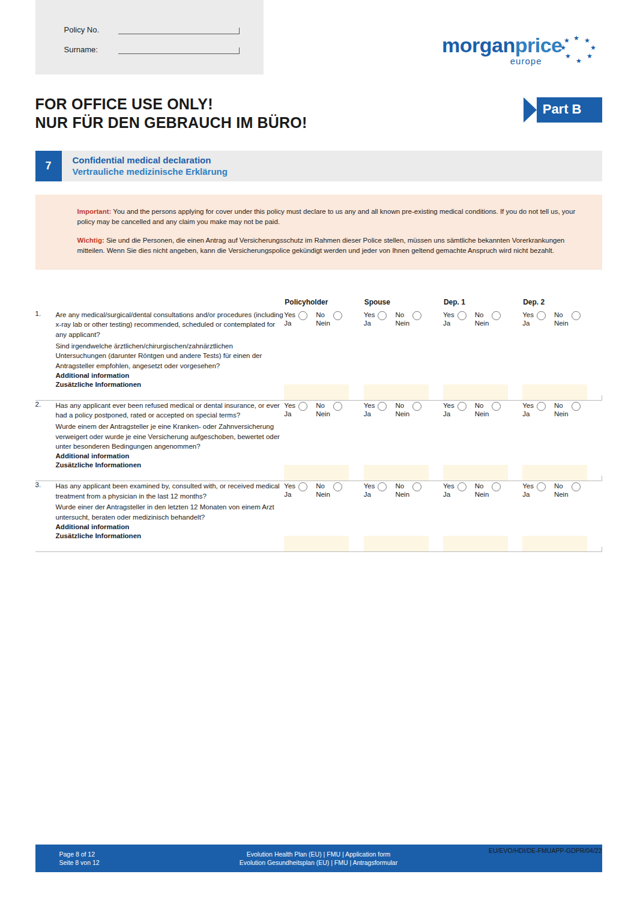Policy No.
Surname:
morganprice
europe
★ ★ ★ ★ ★ ★ ★ ★
FOR OFFICE USE ONLY!
NUR FÜR DEN GEBRAUCH IM BÜRO!
Part B
7
Confidential medical declaration
Vertrauliche medizinische Erklärung
Important: You and the persons applying for cover under this policy must declare to us any and all known pre-existing medical conditions. If you do not tell us, your policy may be cancelled and any claim you make may not be paid.
Wichtig: Sie und die Personen, die einen Antrag auf Versicherungsschutz im Rahmen dieser Police stellen, müssen uns sämtliche bekannten Vorerkrankungen mitteilen. Wenn Sie dies nicht angeben, kann die Versicherungspolice gekündigt werden und jeder von Ihnen geltend gemachte Anspruch wird nicht bezahlt.
| | | Policyholder | Spouse | Dep. 1 | Dep. 2 |
| --- | --- | --- | --- | --- | --- |
| 1. | Are any medical/surgical/dental consultations and/or procedures (including x-ray lab or other testing) recommended, scheduled or contemplated for any applicant? Sind irgendwelche ärztlichen/chirurgischen/zahnärztlichen Untersuchungen (darunter Röntgen und andere Tests) für einen der Antragsteller empfohlen, angesetzt oder vorgesehen? | Yes Ja No Nein | Yes Ja No Nein | Yes Ja No Nein | Yes Ja No Nein |
| | Additional information Zusätzliche Informationen | | | | |
| 2. | Has any applicant ever been refused medical or dental insurance, or ever had a policy postponed, rated or accepted on special terms? Wurde einem der Antragsteller je eine Kranken- oder Zahnversicherung verweigert oder wurde je eine Versicherung aufgeschoben, bewertet oder unter besonderen Bedingungen angenommen? | Yes Ja No Nein | Yes Ja No Nein | Yes Ja No Nein | Yes Ja No Nein |
| | Additional information Zusätzliche Informationen | | | | |
| 3. | Has any applicant been examined by, consulted with, or received medical treatment from a physician in the last 12 months? Wurde einer der Antragsteller in den letzten 12 Monaten von einem Arzt untersucht, beraten oder medizinisch behandelt? | Yes Ja No Nein | Yes Ja No Nein | Yes Ja No Nein | Yes Ja No Nein |
| | Additional information Zusätzliche Informationen | | | | |
Page 8 of 12
Seite 8 von 12
Evolution Health Plan (EU) | FMU | Application form
Evolution Gesundheitsplan (EU) | FMU | Antragsformular
EU/EVO/HDI/DE-FMUAPP-GDPR/04/22